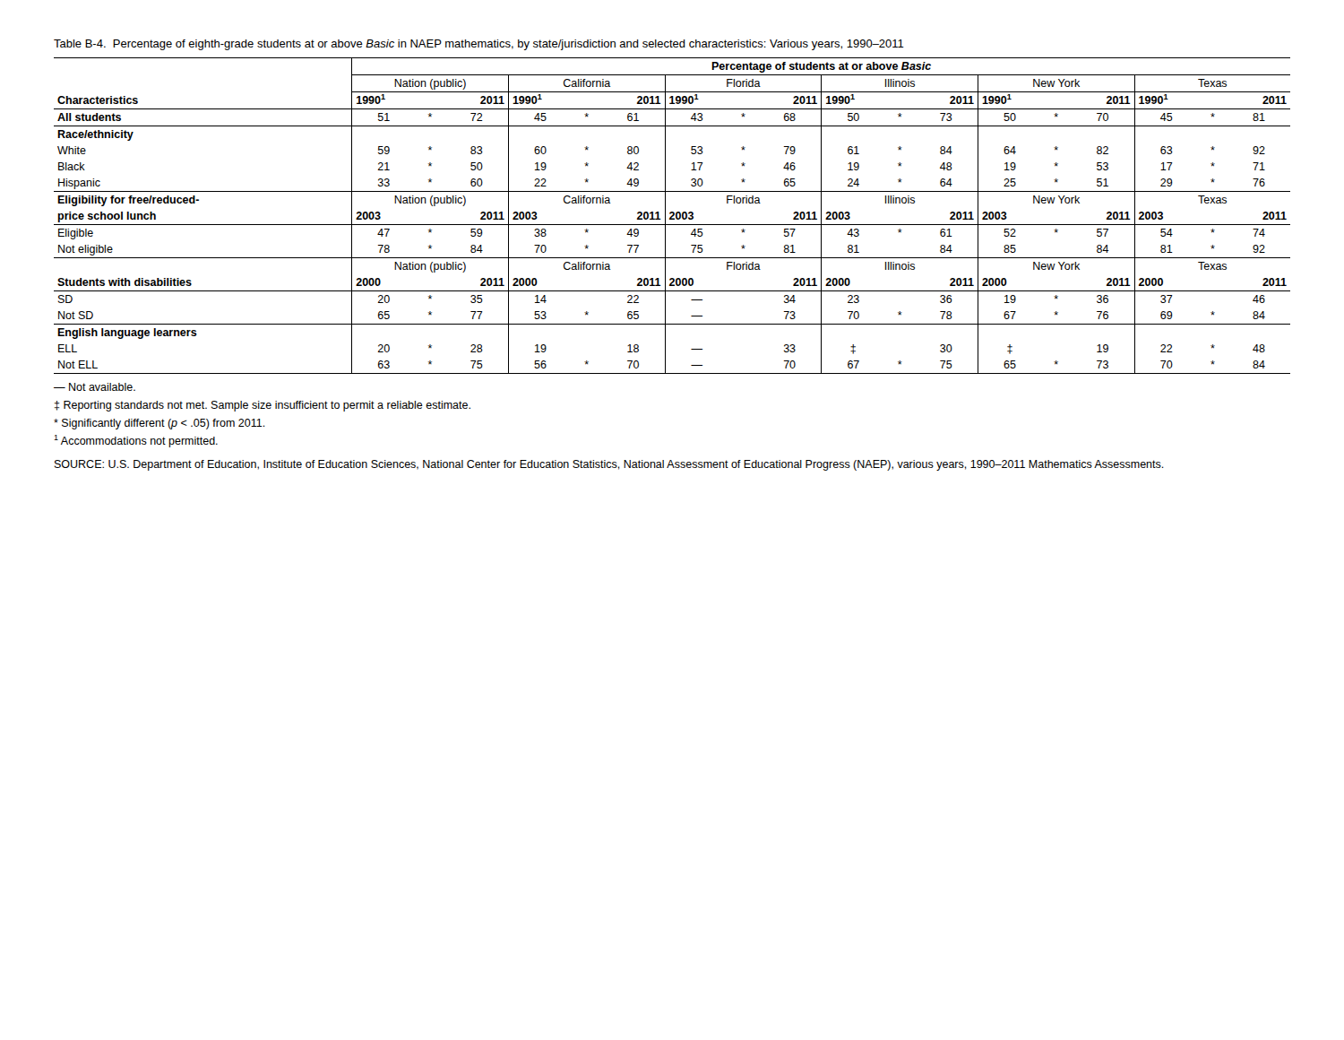Table B-4. Percentage of eighth-grade students at or above Basic in NAEP mathematics, by state/jurisdiction and selected characteristics: Various years, 1990–2011
| | Percentage of students at or above Basic |
| | Nation (public) | California | Florida | Illinois | New York | Texas |
| Characteristics | 1990 1 | | 2011 | 1990 1 | | 2011 | 1990 1 | | 2011 | 1990 1 | | 2011 | 1990 1 | | 2011 | 1990 1 | | 2011 |
| All students | 51 | * | 72 | 45 | * | 61 | 43 | * | 68 | 50 | * | 73 | 50 | * | 70 | 45 | * | 81 |
| Race/ethnicity | | | | | | |
| White | 59 | * | 83 | 60 | * | 80 | 53 | * | 79 | 61 | * | 84 | 64 | * | 82 | 63 | * | 92 |
| Black | 21 | * | 50 | 19 | * | 42 | 17 | * | 46 | 19 | * | 48 | 19 | * | 53 | 17 | * | 71 |
| Hispanic | 33 | * | 60 | 22 | * | 49 | 30 | * | 65 | 24 | * | 64 | 25 | * | 51 | 29 | * | 76 |
| Eligibility for free/reduced- | Nation (public) | California | Florida | Illinois | New York | Texas |
| price school lunch | 2003 | | 2011 | 2003 | | 2011 | 2003 | | 2011 | 2003 | | 2011 | 2003 | | 2011 | 2003 | | 2011 |
| Eligible | 47 | * | 59 | 38 | * | 49 | 45 | * | 57 | 43 | * | 61 | 52 | * | 57 | 54 | * | 74 |
| Not eligible | 78 | * | 84 | 70 | * | 77 | 75 | * | 81 | 81 | | 84 | 85 | | 84 | 81 | * | 92 |
| | Nation (public) | California | Florida | Illinois | New York | Texas |
| Students with disabilities | 2000 | | 2011 | 2000 | | 2011 | 2000 | | 2011 | 2000 | | 2011 | 2000 | | 2011 | 2000 | | 2011 |
| SD | 20 | * | 35 | 14 | | 22 | — | | 34 | 23 | | 36 | 19 | * | 36 | 37 | | 46 |
| Not SD | 65 | * | 77 | 53 | * | 65 | — | | 73 | 70 | * | 78 | 67 | * | 76 | 69 | * | 84 |
| English language learners | | | | | | |
| ELL | 20 | * | 28 | 19 | | 18 | — | | 33 | ‡ | | 30 | ‡ | | 19 | 22 | * | 48 |
| Not ELL | 63 | * | 75 | 56 | * | 70 | — | | 70 | 67 | * | 75 | 65 | * | 73 | 70 | * | 84 |
— Not available.
‡ Reporting standards not met. Sample size insufficient to permit a reliable estimate.
* Significantly different (p < .05) from 2011.
1 Accommodations not permitted.
SOURCE: U.S. Department of Education, Institute of Education Sciences, National Center for Education Statistics, National Assessment of Educational Progress (NAEP), various years, 1990–2011 Mathematics Assessments.